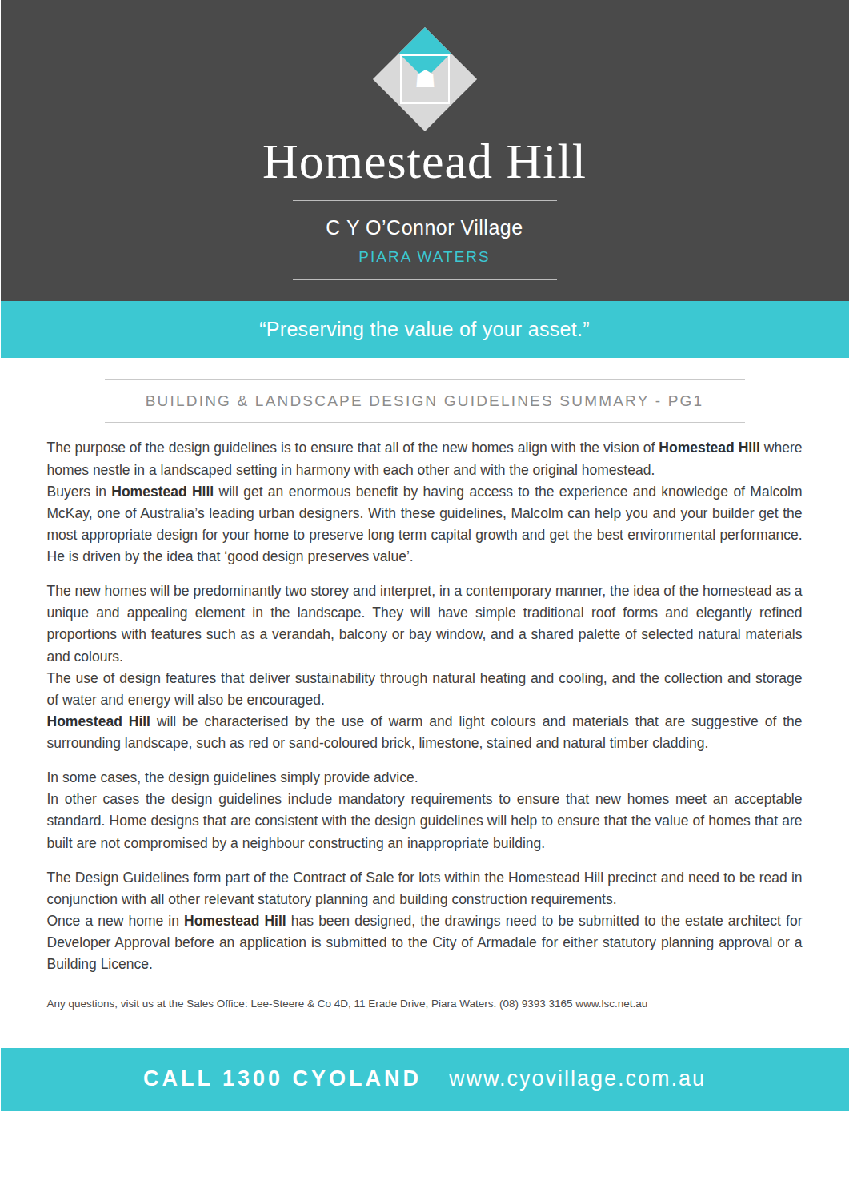☗
Homestead Hill
C Y O’Connor Village
PIARA WATERS
“Preserving the value of your asset.”
BUILDING & LANDSCAPE DESIGN GUIDELINES SUMMARY - PG1
The purpose of the design guidelines is to ensure that all of the new homes align with the vision of Homestead Hill where homes nestle in a landscaped setting in harmony with each other and with the original homestead.
Buyers in Homestead Hill will get an enormous benefit by having access to the experience and knowledge of Malcolm McKay, one of Australia’s leading urban designers. With these guidelines, Malcolm can help you and your builder get the most appropriate design for your home to preserve long term capital growth and get the best environmental performance. He is driven by the idea that ‘good design preserves value’.
The new homes will be predominantly two storey and interpret, in a contemporary manner, the idea of the homestead as a unique and appealing element in the landscape. They will have simple traditional roof forms and elegantly refined proportions with features such as a verandah, balcony or bay window, and a shared palette of selected natural materials and colours.
The use of design features that deliver sustainability through natural heating and cooling, and the collection and storage of water and energy will also be encouraged.
Homestead Hill will be characterised by the use of warm and light colours and materials that are suggestive of the surrounding landscape, such as red or sand-coloured brick, limestone, stained and natural timber cladding.
In some cases, the design guidelines simply provide advice.
In other cases the design guidelines include mandatory requirements to ensure that new homes meet an acceptable standard. Home designs that are consistent with the design guidelines will help to ensure that the value of homes that are built are not compromised by a neighbour constructing an inappropriate building.
The Design Guidelines form part of the Contract of Sale for lots within the Homestead Hill precinct and need to be read in conjunction with all other relevant statutory planning and building construction requirements.
Once a new home in Homestead Hill has been designed, the drawings need to be submitted to the estate architect for Developer Approval before an application is submitted to the City of Armadale for either statutory planning approval or a Building Licence.
Any questions, visit us at the Sales Office: Lee-Steere & Co 4D, 11 Erade Drive, Piara Waters. (08) 9393 3165 www.lsc.net.au
CALL 1300 CYOLAND www.cyovillage.com.au